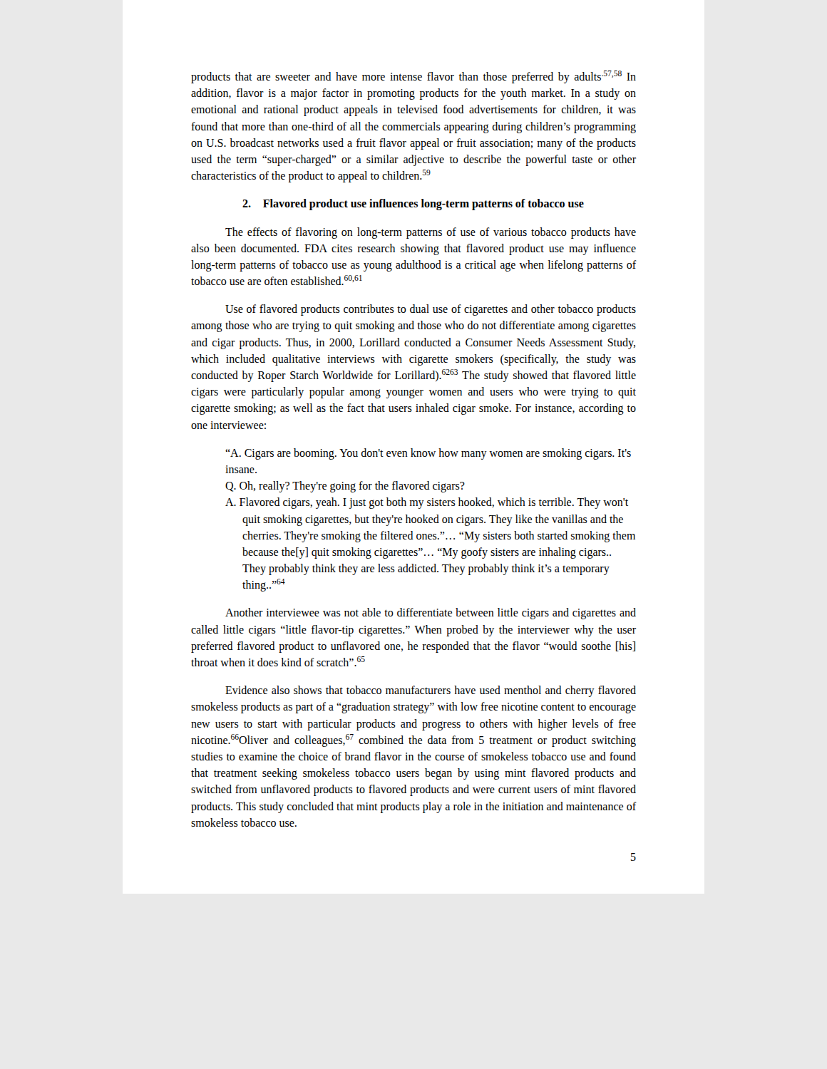products that are sweeter and have more intense flavor than those preferred by adults.57,58 In addition, flavor is a major factor in promoting products for the youth market. In a study on emotional and rational product appeals in televised food advertisements for children, it was found that more than one-third of all the commercials appearing during children’s programming on U.S. broadcast networks used a fruit flavor appeal or fruit association; many of the products used the term “super-charged” or a similar adjective to describe the powerful taste or other characteristics of the product to appeal to children.59
2. Flavored product use influences long-term patterns of tobacco use
The effects of flavoring on long-term patterns of use of various tobacco products have also been documented. FDA cites research showing that flavored product use may influence long-term patterns of tobacco use as young adulthood is a critical age when lifelong patterns of tobacco use are often established.60,61
Use of flavored products contributes to dual use of cigarettes and other tobacco products among those who are trying to quit smoking and those who do not differentiate among cigarettes and cigar products. Thus, in 2000, Lorillard conducted a Consumer Needs Assessment Study, which included qualitative interviews with cigarette smokers (specifically, the study was conducted by Roper Starch Worldwide for Lorillard).6263 The study showed that flavored little cigars were particularly popular among younger women and users who were trying to quit cigarette smoking; as well as the fact that users inhaled cigar smoke. For instance, according to one interviewee:
“A. Cigars are booming. You don't even know how many women are smoking cigars. It's insane.
Q. Oh, really? They're going for the flavored cigars?
A. Flavored cigars, yeah. I just got both my sisters hooked, which is terrible. They won't quit smoking cigarettes, but they're hooked on cigars. They like the vanillas and the cherries. They're smoking the filtered ones.”… “My sisters both started smoking them because the[y] quit smoking cigarettes”… “My goofy sisters are inhaling cigars.. They probably think they are less addicted. They probably think it’s a temporary thing..”64
Another interviewee was not able to differentiate between little cigars and cigarettes and called little cigars “little flavor-tip cigarettes.” When probed by the interviewer why the user preferred flavored product to unflavored one, he responded that the flavor “would soothe [his] throat when it does kind of scratch”.65
Evidence also shows that tobacco manufacturers have used menthol and cherry flavored smokeless products as part of a “graduation strategy” with low free nicotine content to encourage new users to start with particular products and progress to others with higher levels of free nicotine.66Oliver and colleagues,67 combined the data from 5 treatment or product switching studies to examine the choice of brand flavor in the course of smokeless tobacco use and found that treatment seeking smokeless tobacco users began by using mint flavored products and switched from unflavored products to flavored products and were current users of mint flavored products. This study concluded that mint products play a role in the initiation and maintenance of smokeless tobacco use.
5